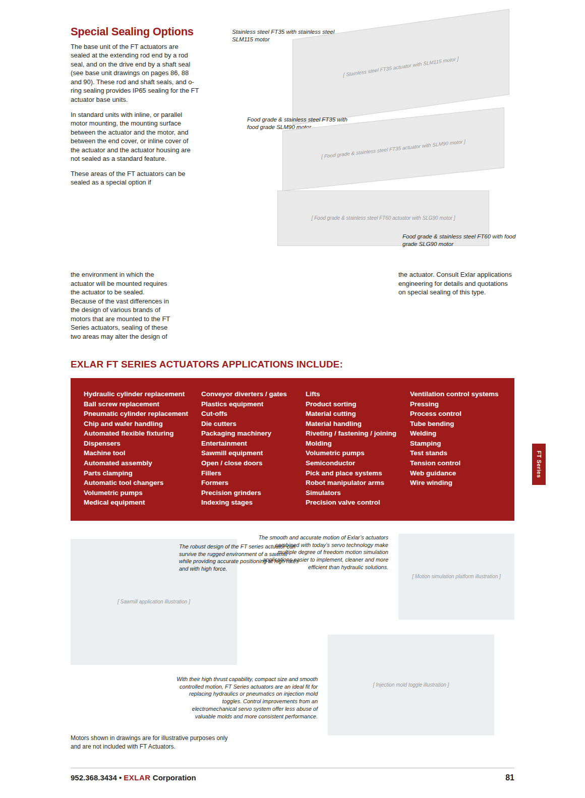Special Sealing Options
The base unit of the FT actuators are sealed at the extending rod end by a rod seal, and on the drive end by a shaft seal (see base unit drawings on pages 86, 88 and 90). These rod and shaft seals, and o-ring sealing provides IP65 sealing for the FT actuator base units.
In standard units with inline, or parallel motor mounting, the mounting surface between the actuator and the motor, and between the end cover, or inline cover of the actuator and the actuator housing are not sealed as a standard feature.
These areas of the FT actuators can be sealed as a special option if
Stainless steel FT35 with stainless steel SLM115 motor
[ Stainless steel FT35 actuator with SLM115 motor ]
Food grade & stainless steel FT35 with food grade SLM90 motor
[ Food grade & stainless steel FT35 actuator with SLM90 motor ]
[ Food grade & stainless steel FT60 actuator with SLG90 motor ]
Food grade & stainless steel FT60 with food grade SLG90 motor
the environment in which the actuator will be mounted requires the actuator to be sealed. Because of the vast differences in the design of various brands of motors that are mounted to the FT Series actuators, sealing of these two areas may alter the design of
the actuator. Consult Exlar applications engineering for details and quotations on special sealing of this type.
Exlar FT Series Actuators Applications Include:
Hydraulic cylinder replacement
Ball screw replacement
Pneumatic cylinder replacement
Chip and wafer handling
Automated flexible fixturing
Dispensers
Machine tool
Automated assembly
Parts clamping
Automatic tool changers
Volumetric pumps
Medical equipment
Conveyor diverters / gates
Plastics equipment
Cut-offs
Die cutters
Packaging machinery
Entertainment
Sawmill equipment
Open / close doors
Fillers
Formers
Precision grinders
Indexing stages
Lifts
Product sorting
Material cutting
Material handling
Riveting / fastening / joining
Molding
Volumetric pumps
Semiconductor
Pick and place systems
Robot manipulator arms
Simulators
Precision valve control
Ventilation control systems
Pressing
Process control
Tube bending
Welding
Stamping
Test stands
Tension control
Web guidance
Wire winding
[ Sawmill application illustration ]
The robust design of the FT series actuator can survive the rugged environment of a sawmill while providing accurate positioning at high rates and with high force.
[ Motion simulation platform illustration ]
The smooth and accurate motion of Exlar’s actuators combined with today’s servo technology make multiple degree of freedom motion simulation applications easier to implement, cleaner and more efficient than hydraulic solutions.
[ Injection mold toggle illustration ]
With their high thrust capability, compact size and smooth controlled motion, FT Series actuators are an ideal fit for replacing hydraulics or pneumatics on injection mold toggles. Control improvements from an electromechanical servo system offer less abuse of valuable molds and more consistent performance.
Motors shown in drawings are for illustrative purposes only and are not included with FT Actuators.
FT Series
952.368.3434 • EXLAR Corporation
81